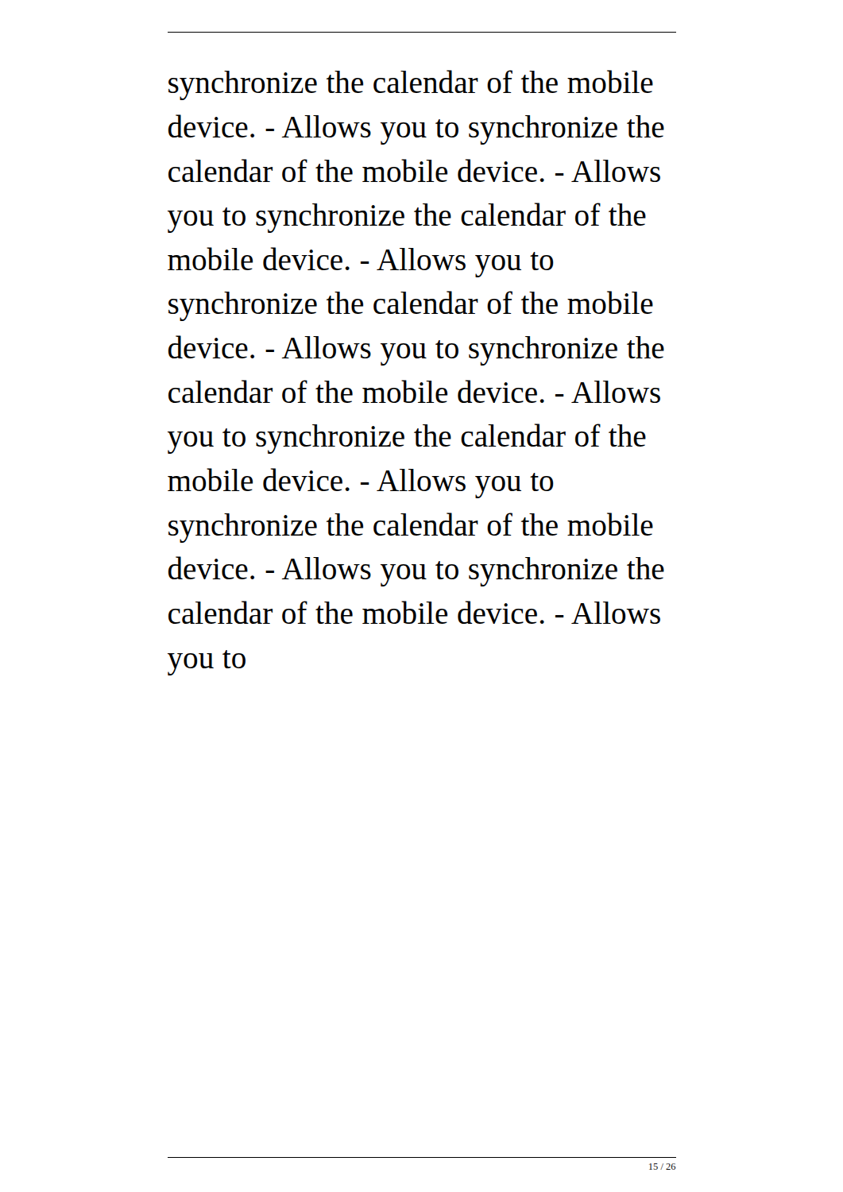synchronize the calendar of the mobile device. - Allows you to synchronize the calendar of the mobile device. - Allows you to synchronize the calendar of the mobile device. - Allows you to synchronize the calendar of the mobile device. - Allows you to synchronize the calendar of the mobile device. - Allows you to synchronize the calendar of the mobile device. - Allows you to synchronize the calendar of the mobile device. - Allows you to synchronize the calendar of the mobile device. - Allows you to
15 / 26